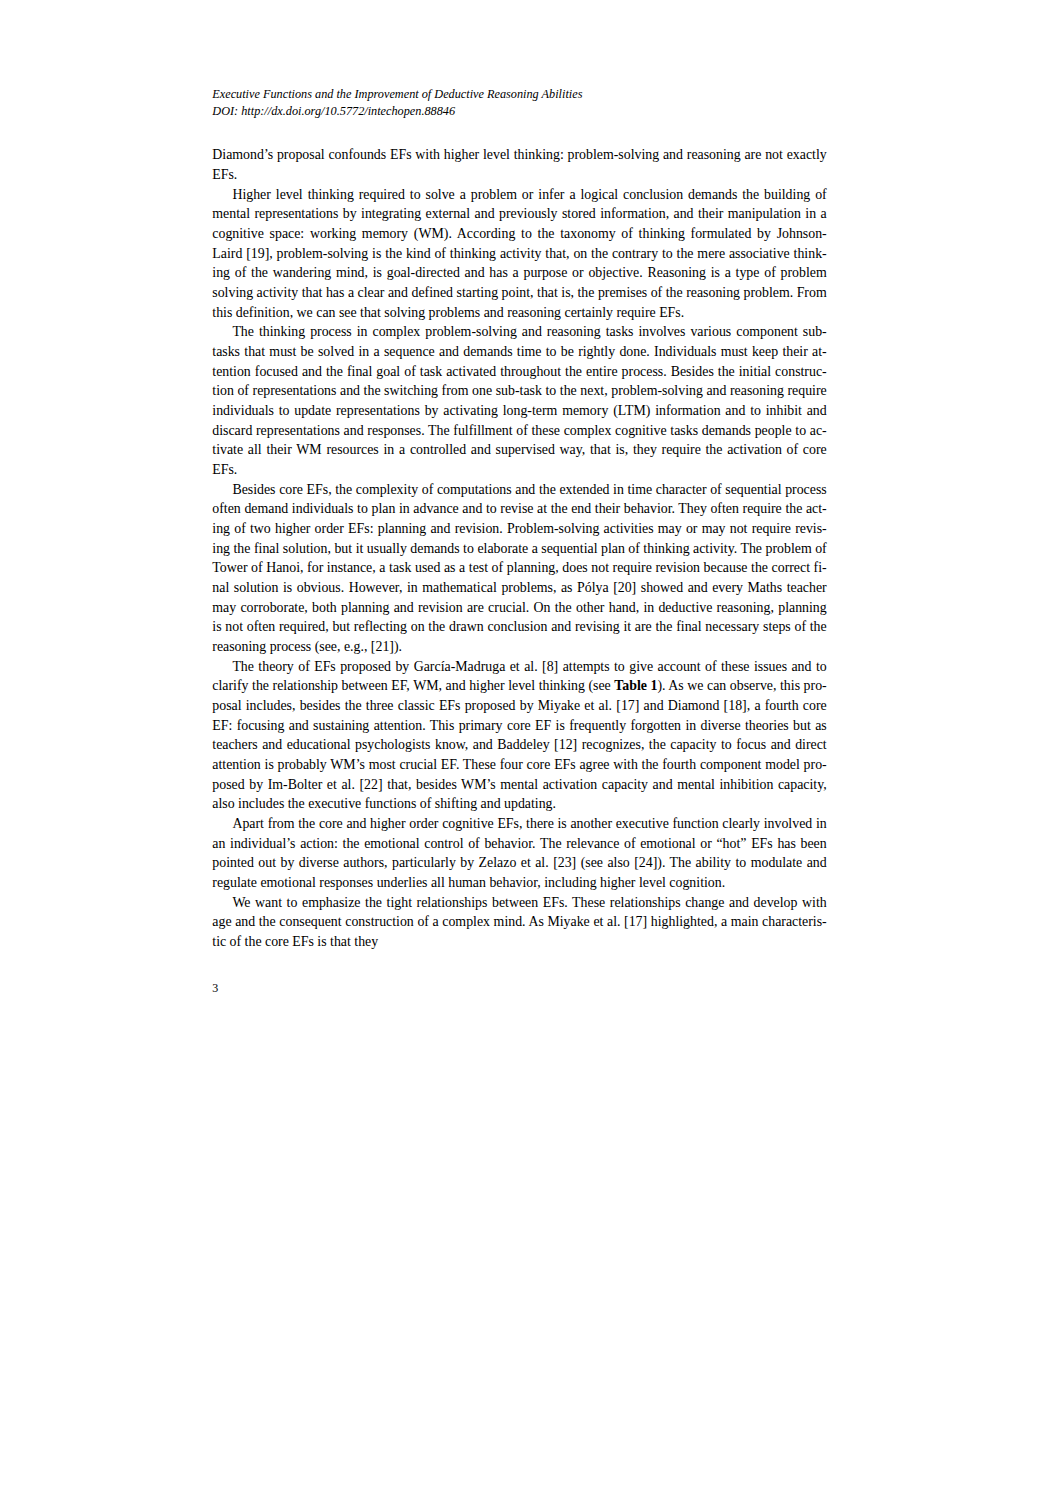Executive Functions and the Improvement of Deductive Reasoning Abilities DOI: http://dx.doi.org/10.5772/intechopen.88846
Diamond’s proposal confounds EFs with higher level thinking: problem-solving and reasoning are not exactly EFs.
Higher level thinking required to solve a problem or infer a logical conclusion demands the building of mental representations by integrating external and previously stored information, and their manipulation in a cognitive space: working memory (WM). According to the taxonomy of thinking formulated by Johnson-Laird [19], problem-solving is the kind of thinking activity that, on the contrary to the mere associative thinking of the wandering mind, is goal-directed and has a purpose or objective. Reasoning is a type of problem solving activity that has a clear and defined starting point, that is, the premises of the reasoning problem. From this definition, we can see that solving problems and reasoning certainly require EFs.
The thinking process in complex problem-solving and reasoning tasks involves various component subtasks that must be solved in a sequence and demands time to be rightly done. Individuals must keep their attention focused and the final goal of task activated throughout the entire process. Besides the initial construction of representations and the switching from one sub-task to the next, problem-solving and reasoning require individuals to update representations by activating long-term memory (LTM) information and to inhibit and discard representations and responses. The fulfillment of these complex cognitive tasks demands people to activate all their WM resources in a controlled and supervised way, that is, they require the activation of core EFs.
Besides core EFs, the complexity of computations and the extended in time character of sequential process often demand individuals to plan in advance and to revise at the end their behavior. They often require the acting of two higher order EFs: planning and revision. Problem-solving activities may or may not require revising the final solution, but it usually demands to elaborate a sequential plan of thinking activity. The problem of Tower of Hanoi, for instance, a task used as a test of planning, does not require revision because the correct final solution is obvious. However, in mathematical problems, as Pólya [20] showed and every Maths teacher may corroborate, both planning and revision are crucial. On the other hand, in deductive reasoning, planning is not often required, but reflecting on the drawn conclusion and revising it are the final necessary steps of the reasoning process (see, e.g., [21]).
The theory of EFs proposed by García-Madruga et al. [8] attempts to give account of these issues and to clarify the relationship between EF, WM, and higher level thinking (see Table 1). As we can observe, this proposal includes, besides the three classic EFs proposed by Miyake et al. [17] and Diamond [18], a fourth core EF: focusing and sustaining attention. This primary core EF is frequently forgotten in diverse theories but as teachers and educational psychologists know, and Baddeley [12] recognizes, the capacity to focus and direct attention is probably WM’s most crucial EF. These four core EFs agree with the fourth component model proposed by Im-Bolter et al. [22] that, besides WM’s mental activation capacity and mental inhibition capacity, also includes the executive functions of shifting and updating.
Apart from the core and higher order cognitive EFs, there is another executive function clearly involved in an individual’s action: the emotional control of behavior. The relevance of emotional or “hot” EFs has been pointed out by diverse authors, particularly by Zelazo et al. [23] (see also [24]). The ability to modulate and regulate emotional responses underlies all human behavior, including higher level cognition.
We want to emphasize the tight relationships between EFs. These relationships change and develop with age and the consequent construction of a complex mind. As Miyake et al. [17] highlighted, a main characteristic of the core EFs is that they
3